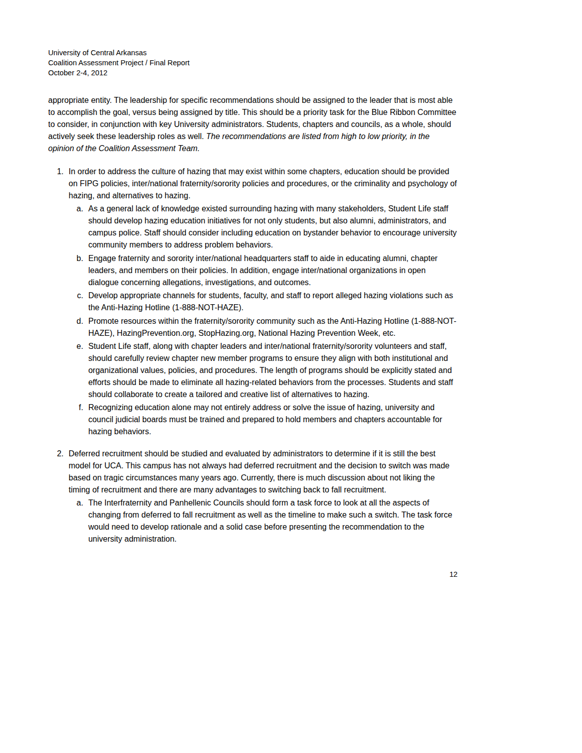University of Central Arkansas
Coalition Assessment Project / Final Report
October 2-4, 2012
appropriate entity. The leadership for specific recommendations should be assigned to the leader that is most able to accomplish the goal, versus being assigned by title. This should be a priority task for the Blue Ribbon Committee to consider, in conjunction with key University administrators. Students, chapters and councils, as a whole, should actively seek these leadership roles as well. The recommendations are listed from high to low priority, in the opinion of the Coalition Assessment Team.
In order to address the culture of hazing that may exist within some chapters, education should be provided on FIPG policies, inter/national fraternity/sorority policies and procedures, or the criminality and psychology of hazing, and alternatives to hazing.
As a general lack of knowledge existed surrounding hazing with many stakeholders, Student Life staff should develop hazing education initiatives for not only students, but also alumni, administrators, and campus police. Staff should consider including education on bystander behavior to encourage university community members to address problem behaviors.
Engage fraternity and sorority inter/national headquarters staff to aide in educating alumni, chapter leaders, and members on their policies. In addition, engage inter/national organizations in open dialogue concerning allegations, investigations, and outcomes.
Develop appropriate channels for students, faculty, and staff to report alleged hazing violations such as the Anti-Hazing Hotline (1-888-NOT-HAZE).
Promote resources within the fraternity/sorority community such as the Anti-Hazing Hotline (1-888-NOT-HAZE), HazingPrevention.org, StopHazing.org, National Hazing Prevention Week, etc.
Student Life staff, along with chapter leaders and inter/national fraternity/sorority volunteers and staff, should carefully review chapter new member programs to ensure they align with both institutional and organizational values, policies, and procedures. The length of programs should be explicitly stated and efforts should be made to eliminate all hazing-related behaviors from the processes. Students and staff should collaborate to create a tailored and creative list of alternatives to hazing.
Recognizing education alone may not entirely address or solve the issue of hazing, university and council judicial boards must be trained and prepared to hold members and chapters accountable for hazing behaviors.
Deferred recruitment should be studied and evaluated by administrators to determine if it is still the best model for UCA. This campus has not always had deferred recruitment and the decision to switch was made based on tragic circumstances many years ago. Currently, there is much discussion about not liking the timing of recruitment and there are many advantages to switching back to fall recruitment.
The Interfraternity and Panhellenic Councils should form a task force to look at all the aspects of changing from deferred to fall recruitment as well as the timeline to make such a switch. The task force would need to develop rationale and a solid case before presenting the recommendation to the university administration.
12